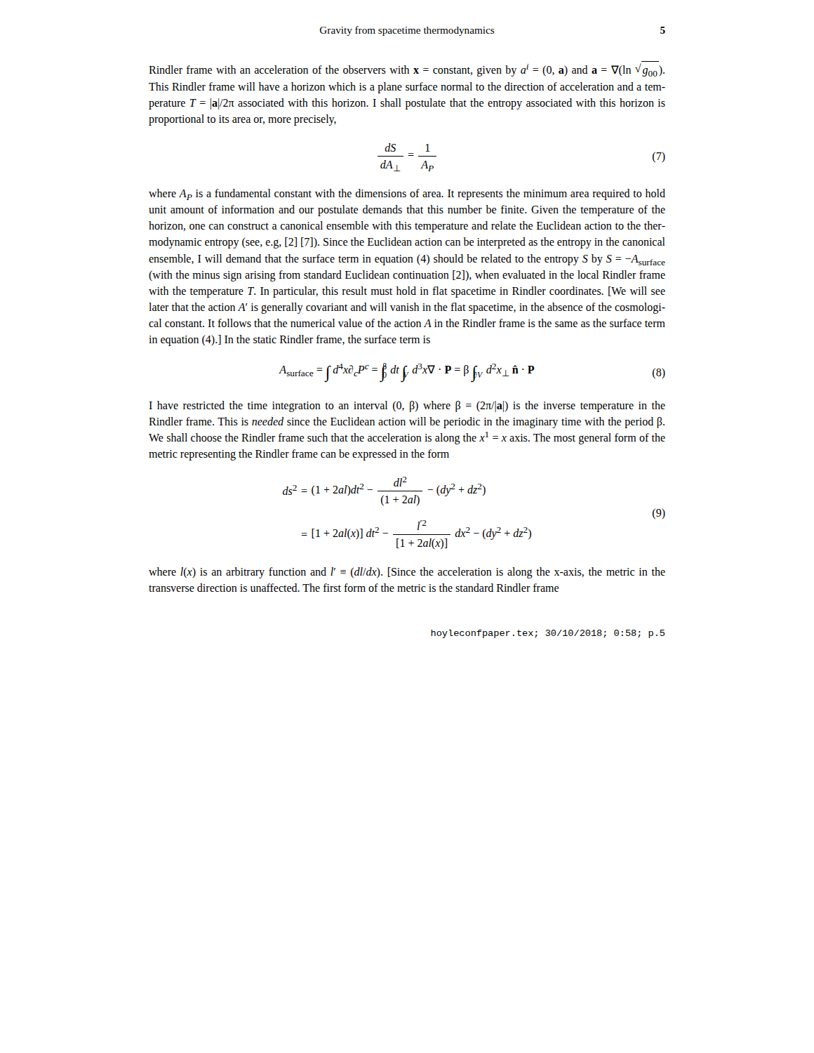Gravity from spacetime thermodynamics 5
Rindler frame with an acceleration of the observers with x = constant, given by ai = (0, a) and a = ∇(ln g00). This Rindler frame will have a horizon which is a plane surface normal to the direction of acceleration and a temperature T = |a|/2π associated with this horizon. I shall postulate that the entropy associated with this horizon is proportional to its area or, more precisely,
dS dA⊥ = 1 AP (7)
where AP is a fundamental constant with the dimensions of area. It represents the minimum area required to hold unit amount of information and our postulate demands that this number be finite. Given the temperature of the horizon, one can construct a canonical ensemble with this temperature and relate the Euclidean action to the thermodynamic entropy (see, e.g, [2] [7]). Since the Euclidean action can be interpreted as the entropy in the canonical ensemble, I will demand that the surface term in equation (4) should be related to the entropy S by S = −Asurface (with the minus sign arising from standard Euclidean continuation [2]), when evaluated in the local Rindler frame with the temperature T. In particular, this result must hold in flat spacetime in Rindler coordinates. [We will see later that the action A′ is generally covariant and will vanish in the flat spacetime, in the absence of the cosmological constant. It follows that the numerical value of the action A in the Rindler frame is the same as the surface term in equation (4).] In the static Rindler frame, the surface term is
Asurface = ∫ d4x∂cPc = ∫β 0 dt ∫V d3x∇ · P = β ∫∂V d2x⊥ n̂ · P (8)
I have restricted the time integration to an interval (0, β) where β = (2π/|a|) is the inverse temperature in the Rindler frame. This is needed since the Euclidean action will be periodic in the imaginary time with the period β. We shall choose the Rindler frame such that the acceleration is along the x1 = x axis. The most general form of the metric representing the Rindler frame can be expressed in the form
ds2 = (1 + 2al)dt2 − dl2(1 + 2al) − (dy2 + dz2) = [1 + 2al(x)] dt2 − l′2[1 + 2al(x)] dx2 − (dy2 + dz2) (9)
where l(x) is an arbitrary function and l′ ≡ (dl/dx). [Since the acceleration is along the x-axis, the metric in the transverse direction is unaffected. The first form of the metric is the standard Rindler frame
hoyleconfpaper.tex; 30/10/2018; 0:58; p.5